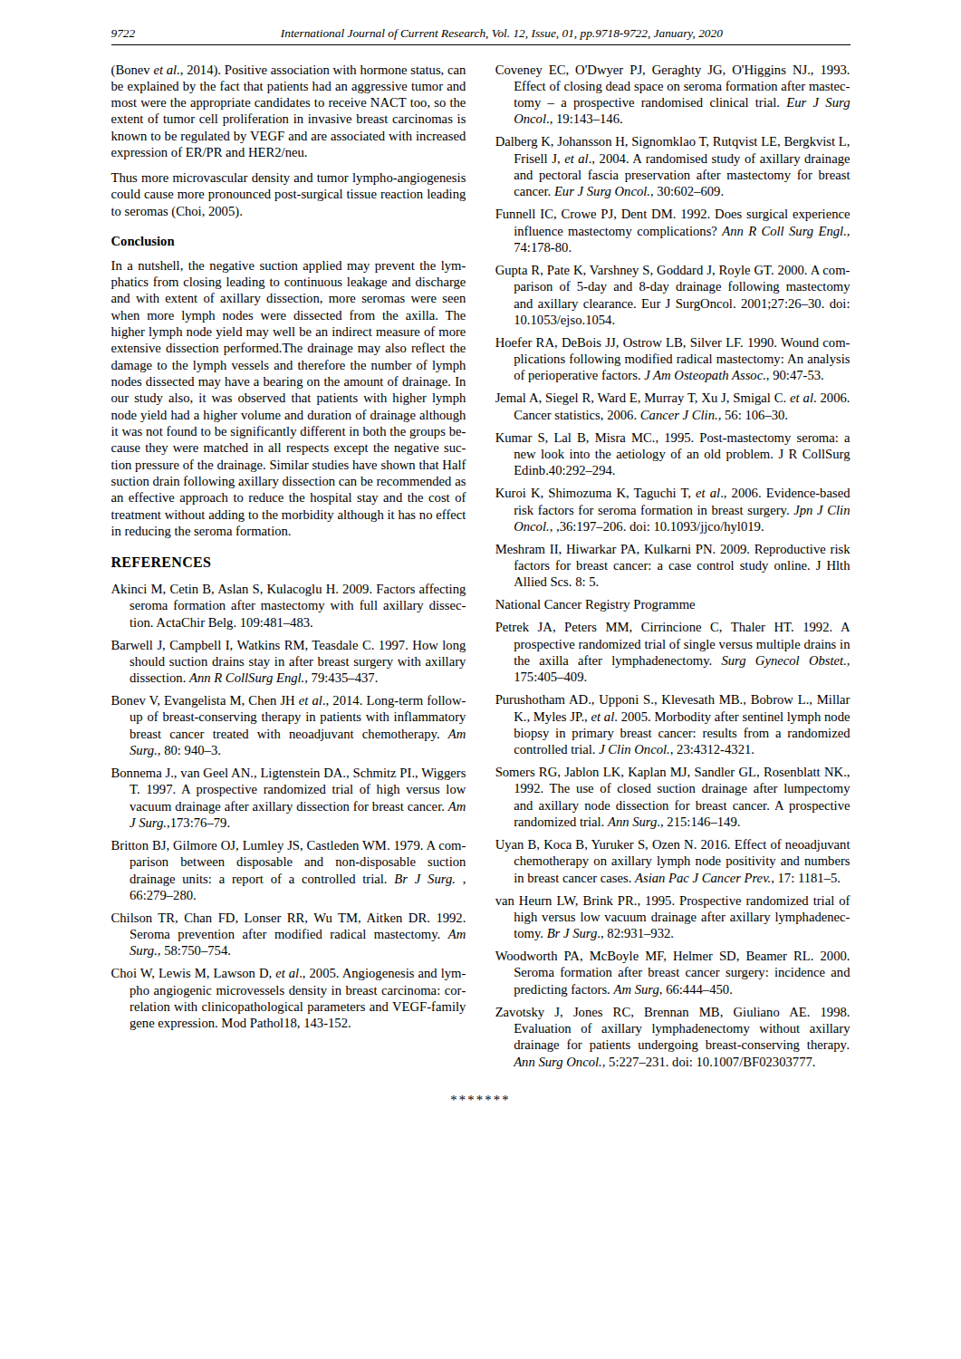9722 International Journal of Current Research, Vol. 12, Issue, 01, pp.9718-9722, January, 2020
(Bonev et al., 2014). Positive association with hormone status, can be explained by the fact that patients had an aggressive tumor and most were the appropriate candidates to receive NACT too, so the extent of tumor cell proliferation in invasive breast carcinomas is known to be regulated by VEGF and are associated with increased expression of ER/PR and HER2/neu.
Thus more microvascular density and tumor lympho-angiogenesis could cause more pronounced post-surgical tissue reaction leading to seromas (Choi, 2005).
Conclusion
In a nutshell, the negative suction applied may prevent the lymphatics from closing leading to continuous leakage and discharge and with extent of axillary dissection, more seromas were seen when more lymph nodes were dissected from the axilla. The higher lymph node yield may well be an indirect measure of more extensive dissection performed.The drainage may also reflect the damage to the lymph vessels and therefore the number of lymph nodes dissected may have a bearing on the amount of drainage. In our study also, it was observed that patients with higher lymph node yield had a higher volume and duration of drainage although it was not found to be significantly different in both the groups because they were matched in all respects except the negative suction pressure of the drainage. Similar studies have shown that Half suction drain following axillary dissection can be recommended as an effective approach to reduce the hospital stay and the cost of treatment without adding to the morbidity although it has no effect in reducing the seroma formation.
REFERENCES
Akinci M, Cetin B, Aslan S, Kulacoglu H. 2009. Factors affecting seroma formation after mastectomy with full axillary dissection. ActaChir Belg. 109:481–483.
Barwell J, Campbell I, Watkins RM, Teasdale C. 1997. How long should suction drains stay in after breast surgery with axillary dissection. Ann R CollSurg Engl., 79:435–437.
Bonev V, Evangelista M, Chen JH et al., 2014. Long-term follow-up of breast-conserving therapy in patients with inflammatory breast cancer treated with neoadjuvant chemotherapy. Am Surg., 80: 940–3.
Bonnema J., van Geel AN., Ligtenstein DA., Schmitz PI., Wiggers T. 1997. A prospective randomized trial of high versus low vacuum drainage after axillary dissection for breast cancer. Am J Surg., 173:76–79.
Britton BJ, Gilmore OJ, Lumley JS, Castleden WM. 1979. A comparison between disposable and non-disposable suction drainage units: a report of a controlled trial. Br J Surg. , 66:279–280.
Chilson TR, Chan FD, Lonser RR, Wu TM, Aitken DR. 1992. Seroma prevention after modified radical mastectomy. Am Surg., 58:750–754.
Choi W, Lewis M, Lawson D, et al., 2005. Angiogenesis and lympho angiogenic microvessels density in breast carcinoma: correlation with clinicopathological parameters and VEGF-family gene expression. Mod Pathol18, 143-152.
Coveney EC, O'Dwyer PJ, Geraghty JG, O'Higgins NJ., 1993. Effect of closing dead space on seroma formation after mastectomy – a prospective randomised clinical trial. Eur J Surg Oncol., 19:143–146.
Dalberg K, Johansson H, Signomklao T, Rutqvist LE, Bergkvist L, Frisell J, et al., 2004. A randomised study of axillary drainage and pectoral fascia preservation after mastectomy for breast cancer. Eur J Surg Oncol., 30:602–609.
Funnell IC, Crowe PJ, Dent DM. 1992. Does surgical experience influence mastectomy complications? Ann R Coll Surg Engl., 74:178-80.
Gupta R, Pate K, Varshney S, Goddard J, Royle GT. 2000. A comparison of 5-day and 8-day drainage following mastectomy and axillary clearance. Eur J SurgOncol. 2001;27:26–30. doi: 10.1053/ejso.1054.
Hoefer RA, DeBois JJ, Ostrow LB, Silver LF. 1990. Wound complications following modified radical mastectomy: An analysis of perioperative factors. J Am Osteopath Assoc., 90:47-53.
Jemal A, Siegel R, Ward E, Murray T, Xu J, Smigal C. et al. 2006. Cancer statistics, 2006. Cancer J Clin., 56: 106–30.
Kumar S, Lal B, Misra MC., 1995. Post-mastectomy seroma: a new look into the aetiology of an old problem. J R CollSurg Edinb.40:292–294.
Kuroi K, Shimozuma K, Taguchi T, et al., 2006. Evidence-based risk factors for seroma formation in breast surgery. Jpn J Clin Oncol., ,36:197–206. doi: 10.1093/jjco/hyl019.
Meshram II, Hiwarkar PA, Kulkarni PN. 2009. Reproductive risk factors for breast cancer: a case control study online. J Hlth Allied Scs. 8: 5.
National Cancer Registry Programme
Petrek JA, Peters MM, Cirrincione C, Thaler HT. 1992. A prospective randomized trial of single versus multiple drains in the axilla after lymphadenectomy. Surg Gynecol Obstet., 175:405–409.
Purushotham AD., Upponi S., Klevesath MB., Bobrow L., Millar K., Myles JP., et al. 2005. Morbodity after sentinel lymph node biopsy in primary breast cancer: results from a randomized controlled trial. J Clin Oncol., 23:4312-4321.
Somers RG, Jablon LK, Kaplan MJ, Sandler GL, Rosenblatt NK., 1992. The use of closed suction drainage after lumpectomy and axillary node dissection for breast cancer. A prospective randomized trial. Ann Surg., 215:146–149.
Uyan B, Koca B, Yuruker S, Ozen N. 2016. Effect of neoadjuvant chemotherapy on axillary lymph node positivity and numbers in breast cancer cases. Asian Pac J Cancer Prev., 17: 1181–5.
van Heurn LW, Brink PR., 1995. Prospective randomized trial of high versus low vacuum drainage after axillary lymphadenectomy. Br J Surg., 82:931–932.
Woodworth PA, McBoyle MF, Helmer SD, Beamer RL. 2000. Seroma formation after breast cancer surgery: incidence and predicting factors. Am Surg, 66:444–450.
Zavotsky J, Jones RC, Brennan MB, Giuliano AE. 1998. Evaluation of axillary lymphadenectomy without axillary drainage for patients undergoing breast-conserving therapy. Ann Surg Oncol., 5:227–231. doi: 10.1007/BF02303777.
*******